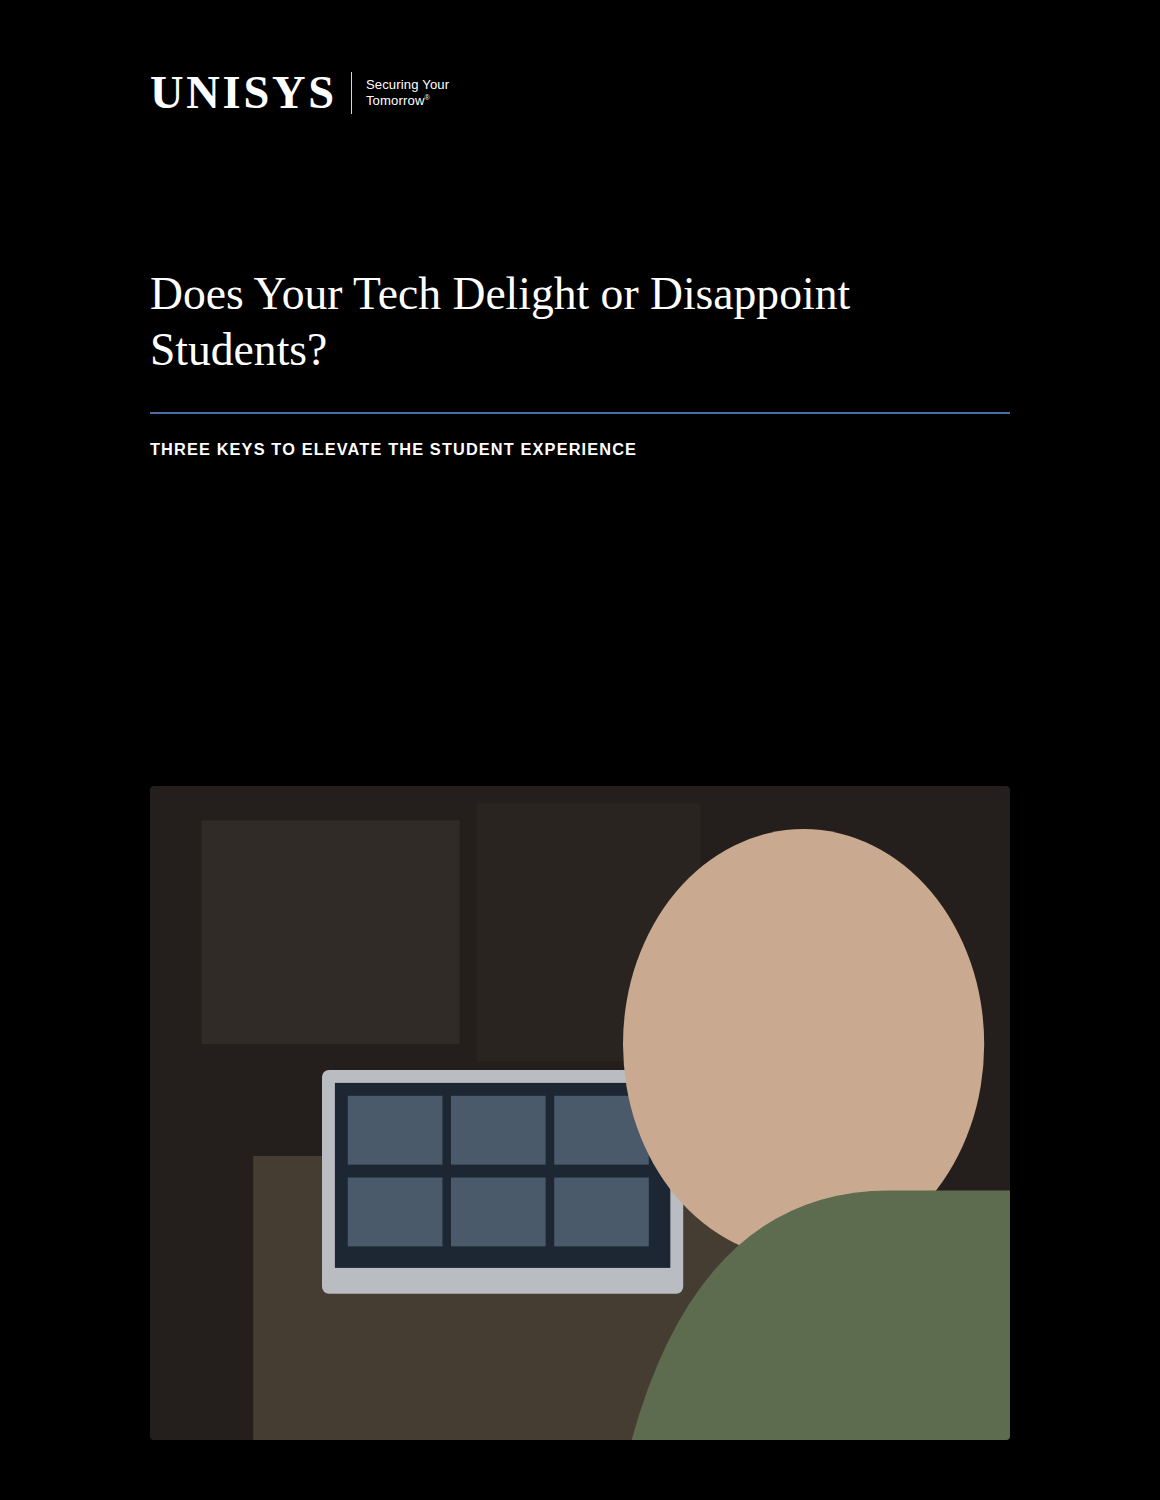UNISYS Securing Your
Tomorrow®
Does Your Tech Delight or Disappoint Students?
Three Keys to Elevate the Student Experience